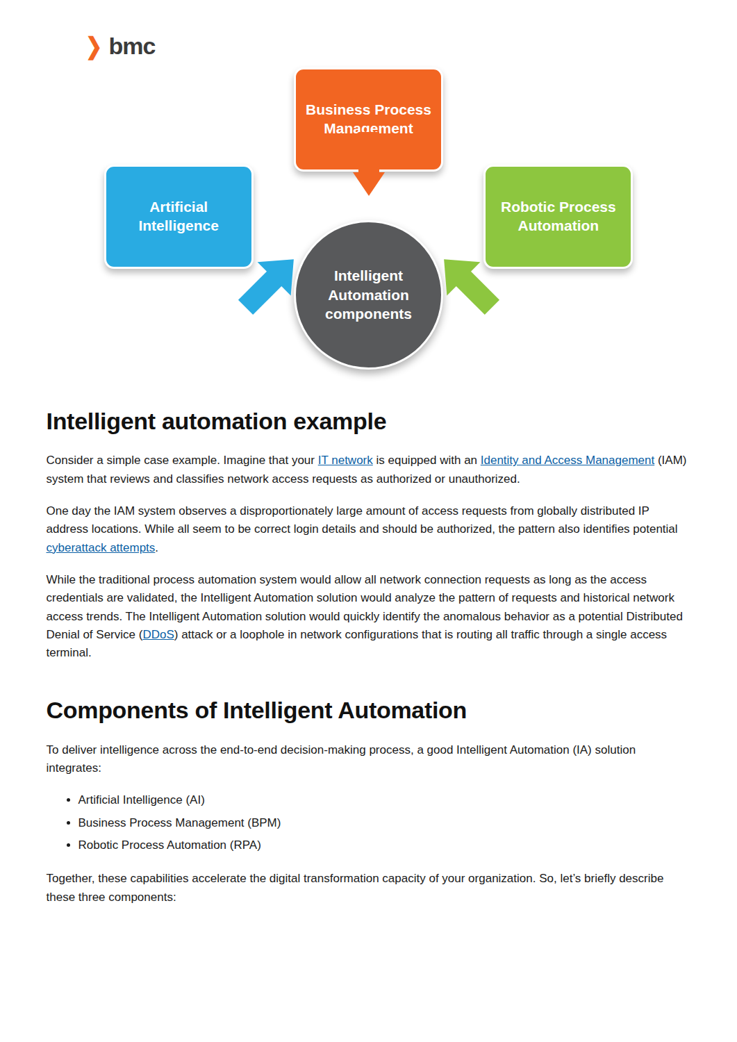❯ bmc
Business Process
Management
Artificial
Intelligence
Intelligent
Automation
components
Robotic Process
Automation
Intelligent automation example
Consider a simple case example. Imagine that your IT network is equipped with an Identity and Access Management (IAM) system that reviews and classifies network access requests as authorized or unauthorized.
One day the IAM system observes a disproportionately large amount of access requests from globally distributed IP address locations. While all seem to be correct login details and should be authorized, the pattern also identifies potential cyberattack attempts.
While the traditional process automation system would allow all network connection requests as long as the access credentials are validated, the Intelligent Automation solution would analyze the pattern of requests and historical network access trends. The Intelligent Automation solution would quickly identify the anomalous behavior as a potential Distributed Denial of Service (DDoS) attack or a loophole in network configurations that is routing all traffic through a single access terminal.
Components of Intelligent Automation
To deliver intelligence across the end-to-end decision-making process, a good Intelligent Automation (IA) solution integrates:
Artificial Intelligence (AI)
Business Process Management (BPM)
Robotic Process Automation (RPA)
Together, these capabilities accelerate the digital transformation capacity of your organization. So, let’s briefly describe these three components: